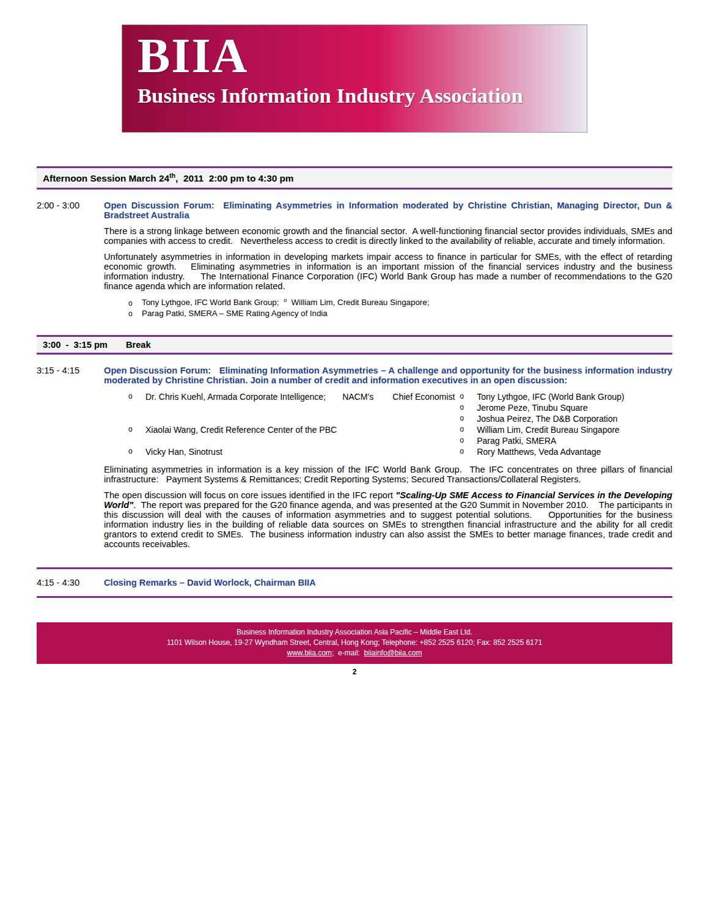BIIA
Business Information Industry Association
Afternoon Session March 24th, 2011 2:00 pm to 4:30 pm
| 2:00 - 3:00 | Open Discussion Forum: Eliminating Asymmetries in Information moderated by Christine Christian, Managing Director, Dun & Bradstreet Australia There is a strong linkage between economic growth and the financial sector. A well-functioning financial sector provides individuals, SMEs and companies with access to credit. Nevertheless access to credit is directly linked to the availability of reliable, accurate and timely information. Unfortunately asymmetries in information in developing markets impair access to finance in particular for SMEs, with the effect of retarding economic growth. Eliminating asymmetries in information is an important mission of the financial services industry and the business information industry. The International Finance Corporation (IFC) World Bank Group has made a number of recommendations to the G20 finance agenda which are information related. Tony Lythgoe, IFC World Bank Group; o William Lim, Credit Bureau Singapore; Parag Patki, SMERA – SME Rating Agency of India |
3:00 - 3:15 pm Break
| 3:15 - 4:15 | Open Discussion Forum: Eliminating Information Asymmetries – A challenge and opportunity for the business information industry moderated by Christine Christian. Join a number of credit and information executives in an open discussion: / o / Dr. Chris Kuehl, Armada Corporate Intelligence; NACM’s Chief Economist / o / Tony Lythgoe, IFC (World Bank Group) / / / / o / Jerome Peze, Tinubu Square / / / / o / Joshua Peirez, The D&B Corporation / / o / Xiaolai Wang, Credit Reference Center of the PBC / o / William Lim, Credit Bureau Singapore / / / / o / Parag Patki, SMERA / / o / Vicky Han, Sinotrust / o / Rory Matthews, Veda Advantage / Eliminating asymmetries in information is a key mission of the IFC World Bank Group. The IFC concentrates on three pillars of financial infrastructure: Payment Systems & Remittances; Credit Reporting Systems; Secured Transactions/Collateral Registers. The open discussion will focus on core issues identified in the IFC report "Scaling-Up SME Access to Financial Services in the Developing World" . The report was prepared for the G20 finance agenda, and was presented at the G20 Summit in November 2010. The participants in this discussion will deal with the causes of information asymmetries and to suggest potential solutions. Opportunities for the business information industry lies in the building of reliable data sources on SMEs to strengthen financial infrastructure and the ability for all credit grantors to extend credit to SMEs. The business information industry can also assist the SMEs to better manage finances, trade credit and accounts receivables. |
| 4:15 - 4:30 | Closing Remarks – David Worlock, Chairman BIIA |
Business Information Industry Association Asia Pacific – Middle East Ltd.
1101 Wilson House, 19-27 Wyndham Street, Central, Hong Kong; Telephone: +852 2525 6120; Fax: 852 2525 6171
www.biia.com; e-mail: biiainfo@biia.com
2